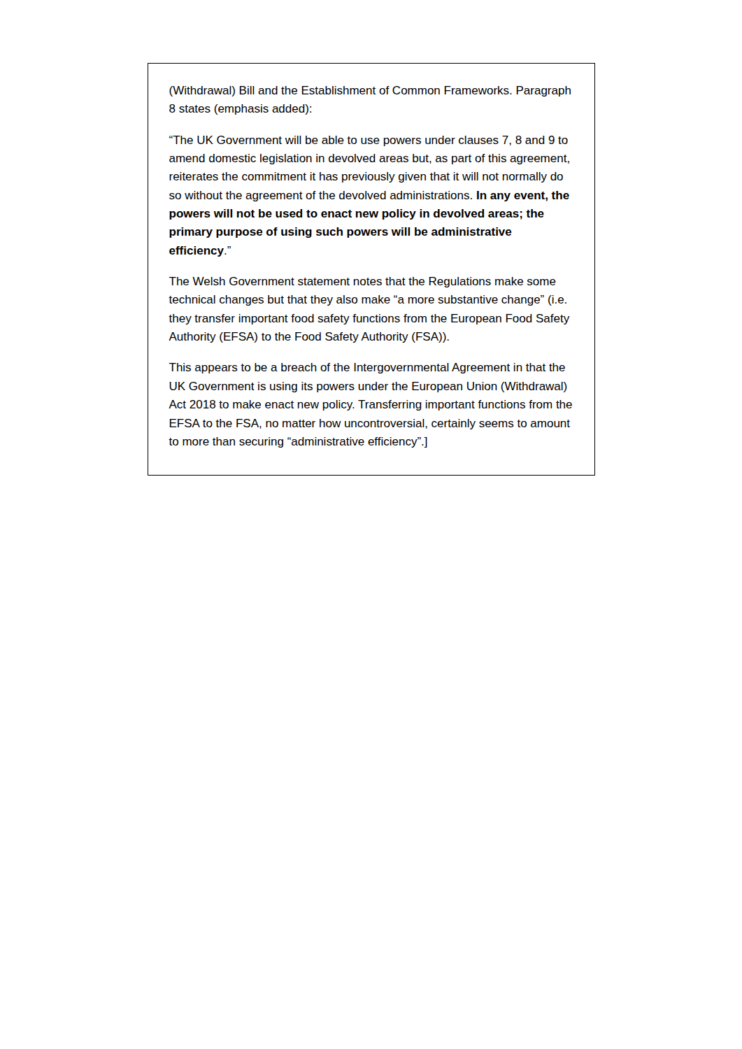(Withdrawal) Bill and the Establishment of Common Frameworks. Paragraph 8 states (emphasis added):
“The UK Government will be able to use powers under clauses 7, 8 and 9 to amend domestic legislation in devolved areas but, as part of this agreement, reiterates the commitment it has previously given that it will not normally do so without the agreement of the devolved administrations. In any event, the powers will not be used to enact new policy in devolved areas; the primary purpose of using such powers will be administrative efficiency.”
The Welsh Government statement notes that the Regulations make some technical changes but that they also make “a more substantive change” (i.e. they transfer important food safety functions from the European Food Safety Authority (EFSA) to the Food Safety Authority (FSA)).
This appears to be a breach of the Intergovernmental Agreement in that the UK Government is using its powers under the European Union (Withdrawal) Act 2018 to make enact new policy. Transferring important functions from the EFSA to the FSA, no matter how uncontroversial, certainly seems to amount to more than securing “administrative efficiency”.]